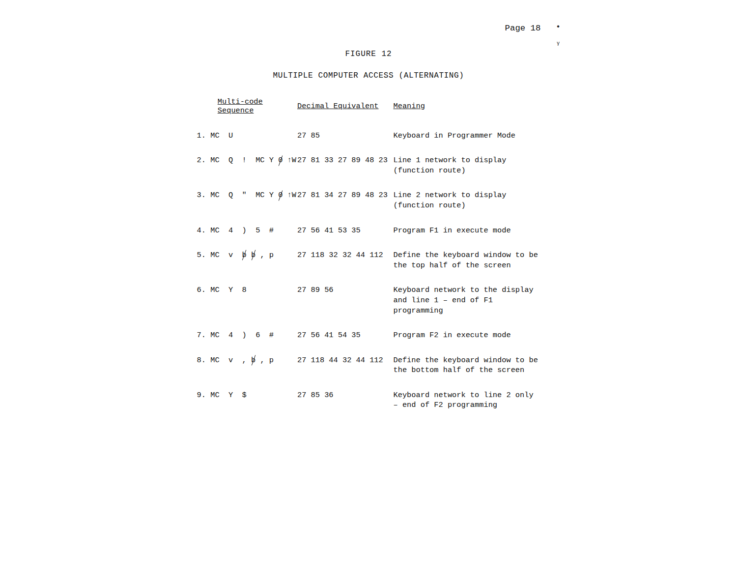•
ᵧ
Page 18
FIGURE 12
MULTIPLE COMPUTER ACCESS (ALTERNATING)
| Multi-code Sequence | Decimal Equivalent | Meaning |
| --- | --- | --- |
| 1. MC U | 27 85 | Keyboard in Programmer Mode |
| 2. MC Q ! MC Y 0 ↑W | 27 81 33 27 89 48 23 | Line 1 network to display (function route) |
| 3. MC Q " MC Y 0 ↑W | 27 81 34 27 89 48 23 | Line 2 network to display (function route) |
| 4. MC 4 ) 5 # | 27 56 41 53 35 | Program F1 in execute mode |
| 5. MC v b b , p | 27 118 32 32 44 112 | Define the keyboard window to be the top half of the screen |
| 6. MC Y 8 | 27 89 56 | Keyboard network to the display and line 1 – end of F1 programming |
| 7. MC 4 ) 6 # | 27 56 41 54 35 | Program F2 in execute mode |
| 8. MC v , b , p | 27 118 44 32 44 112 | Define the keyboard window to be the bottom half of the screen |
| 9. MC Y $ | 27 85 36 | Keyboard network to line 2 only – end of F2 programming |